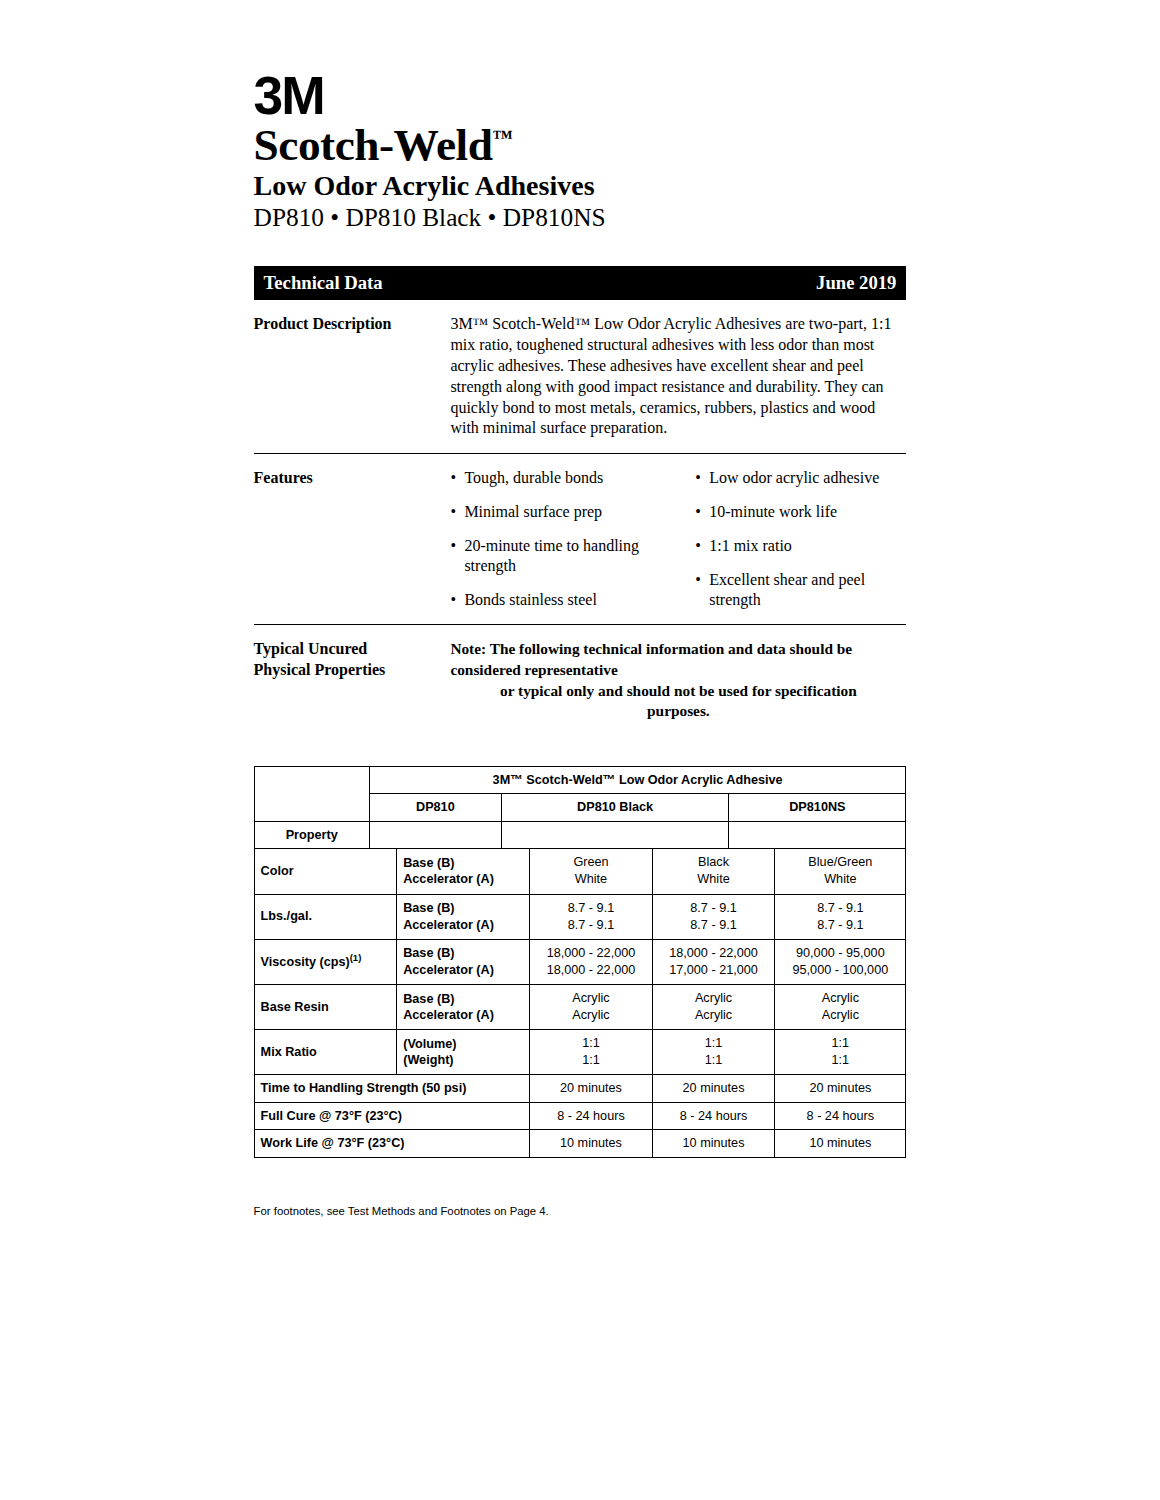3M
Scotch-Weld™
Low Odor Acrylic Adhesives
DP810 • DP810 Black • DP810NS
Technical Data June 2019
Product Description
3M™ Scotch-Weld™ Low Odor Acrylic Adhesives are two-part, 1:1 mix ratio, toughened structural adhesives with less odor than most acrylic adhesives. These adhesives have excellent shear and peel strength along with good impact resistance and durability. They can quickly bond to most metals, ceramics, rubbers, plastics and wood with minimal surface preparation.
Features
Tough, durable bonds
Minimal surface prep
20-minute time to handling strength
Bonds stainless steel
Low odor acrylic adhesive
10-minute work life
1:1 mix ratio
Excellent shear and peel strength
Typical Uncured
Physical Properties
Note: The following technical information and data should be considered representative or typical only and should not be used for specification purposes.
| | 3M™ Scotch-Weld™ Low Odor Acrylic Adhesive |
| --- | --- |
| DP810 | DP810 Black | DP810NS |
| Property | | | |
| Color | Base (B) Accelerator (A) | Green White | Black White | Blue/Green White |
| Lbs./gal. | Base (B) Accelerator (A) | 8.7 - 9.1 8.7 - 9.1 | 8.7 - 9.1 8.7 - 9.1 | 8.7 - 9.1 8.7 - 9.1 |
| Viscosity (cps) (1) | Base (B) Accelerator (A) | 18,000 - 22,000 18,000 - 22,000 | 18,000 - 22,000 17,000 - 21,000 | 90,000 - 95,000 95,000 - 100,000 |
| Base Resin | Base (B) Accelerator (A) | Acrylic Acrylic | Acrylic Acrylic | Acrylic Acrylic |
| Mix Ratio | (Volume) (Weight) | 1:1 1:1 | 1:1 1:1 | 1:1 1:1 |
| Time to Handling Strength (50 psi) | 20 minutes | 20 minutes | 20 minutes |
| Full Cure @ 73°F (23°C) | 8 - 24 hours | 8 - 24 hours | 8 - 24 hours |
| Work Life @ 73°F (23°C) | 10 minutes | 10 minutes | 10 minutes |
For footnotes, see Test Methods and Footnotes on Page 4.